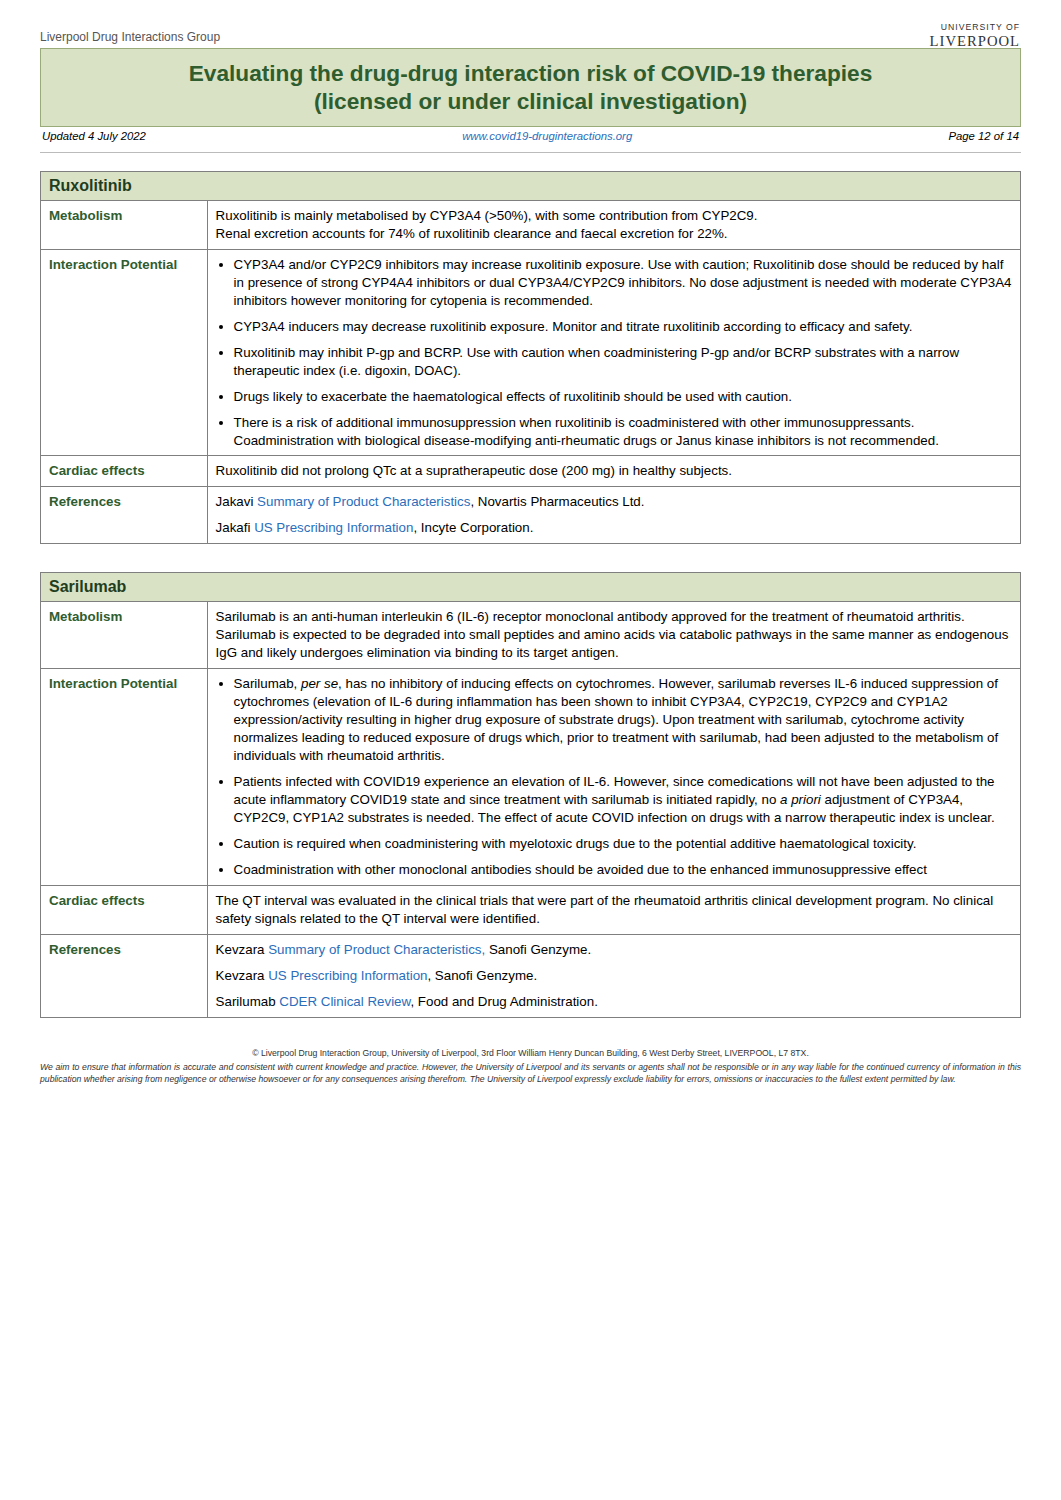Liverpool Drug Interactions Group
UNIVERSITY OF
LIVERPOOL
Evaluating the drug-drug interaction risk of COVID-19 therapies
(licensed or under clinical investigation)
Updated 4 July 2022 www.covid19-druginteractions.org Page 12 of 14
| Ruxolitinib |
| --- |
| Metabolism | Ruxolitinib is mainly metabolised by CYP3A4 (>50%), with some contribution from CYP2C9. Renal excretion accounts for 74% of ruxolitinib clearance and faecal excretion for 22%. |
| Interaction Potential | CYP3A4 and/or CYP2C9 inhibitors may increase ruxolitinib exposure. Use with caution; Ruxolitinib dose should be reduced by half in presence of strong CYP4A4 inhibitors or dual CYP3A4/CYP2C9 inhibitors. No dose adjustment is needed with moderate CYP3A4 inhibitors however monitoring for cytopenia is recommended. CYP3A4 inducers may decrease ruxolitinib exposure. Monitor and titrate ruxolitinib according to efficacy and safety. Ruxolitinib may inhibit P-gp and BCRP. Use with caution when coadministering P-gp and/or BCRP substrates with a narrow therapeutic index (i.e. digoxin, DOAC). Drugs likely to exacerbate the haematological effects of ruxolitinib should be used with caution. There is a risk of additional immunosuppression when ruxolitinib is coadministered with other immunosuppressants. Coadministration with biological disease-modifying anti-rheumatic drugs or Janus kinase inhibitors is not recommended. |
| Cardiac effects | Ruxolitinib did not prolong QTc at a supratherapeutic dose (200 mg) in healthy subjects. |
| References | Jakavi Summary of Product Characteristics , Novartis Pharmaceutics Ltd. Jakafi US Prescribing Information , Incyte Corporation. |
| Sarilumab |
| --- |
| Metabolism | Sarilumab is an anti-human interleukin 6 (IL-6) receptor monoclonal antibody approved for the treatment of rheumatoid arthritis. Sarilumab is expected to be degraded into small peptides and amino acids via catabolic pathways in the same manner as endogenous IgG and likely undergoes elimination via binding to its target antigen. |
| Interaction Potential | Sarilumab, per se , has no inhibitory of inducing effects on cytochromes. However, sarilumab reverses IL-6 induced suppression of cytochromes (elevation of IL-6 during inflammation has been shown to inhibit CYP3A4, CYP2C19, CYP2C9 and CYP1A2 expression/activity resulting in higher drug exposure of substrate drugs). Upon treatment with sarilumab, cytochrome activity normalizes leading to reduced exposure of drugs which, prior to treatment with sarilumab, had been adjusted to the metabolism of individuals with rheumatoid arthritis. Patients infected with COVID19 experience an elevation of IL-6. However, since comedications will not have been adjusted to the acute inflammatory COVID19 state and since treatment with sarilumab is initiated rapidly, no a priori adjustment of CYP3A4, CYP2C9, CYP1A2 substrates is needed. The effect of acute COVID infection on drugs with a narrow therapeutic index is unclear. Caution is required when coadministering with myelotoxic drugs due to the potential additive haematological toxicity. Coadministration with other monoclonal antibodies should be avoided due to the enhanced immunosuppressive effect |
| Cardiac effects | The QT interval was evaluated in the clinical trials that were part of the rheumatoid arthritis clinical development program. No clinical safety signals related to the QT interval were identified. |
| References | Kevzara Summary of Product Characteristics, Sanofi Genzyme. Kevzara US Prescribing Information , Sanofi Genzyme. Sarilumab CDER Clinical Review , Food and Drug Administration. |
© Liverpool Drug Interaction Group, University of Liverpool, 3rd Floor William Henry Duncan Building, 6 West Derby Street, LIVERPOOL, L7 8TX.
We aim to ensure that information is accurate and consistent with current knowledge and practice. However, the University of Liverpool and its servants or agents shall not be responsible or in any way liable for the continued currency of information in this publication whether arising from negligence or otherwise howsoever or for any consequences arising therefrom. The University of Liverpool expressly exclude liability for errors, omissions or inaccuracies to the fullest extent permitted by law.